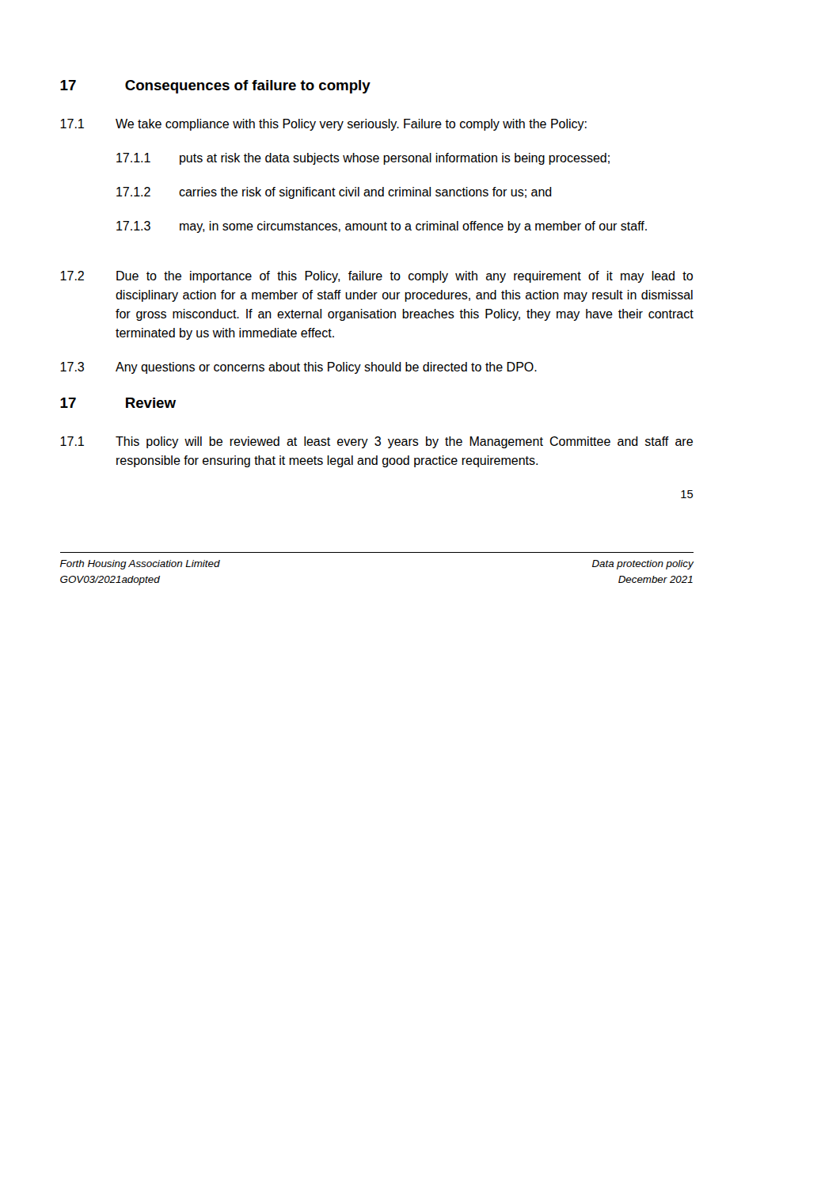17 Consequences of failure to comply
17.1
We take compliance with this Policy very seriously. Failure to comply with the Policy:
17.1.1
puts at risk the data subjects whose personal information is being processed;
17.1.2
carries the risk of significant civil and criminal sanctions for us; and
17.1.3
may, in some circumstances, amount to a criminal offence by a member of our staff.
17.2
Due to the importance of this Policy, failure to comply with any requirement of it may lead to disciplinary action for a member of staff under our procedures, and this action may result in dismissal for gross misconduct. If an external organisation breaches this Policy, they may have their contract terminated by us with immediate effect.
17.3
Any questions or concerns about this Policy should be directed to the DPO.
17 Review
17.1
This policy will be reviewed at least every 3 years by the Management Committee and staff are responsible for ensuring that it meets legal and good practice requirements.
15
Forth Housing Association Limited
GOV03/2021adopted
Data protection policy
December 2021